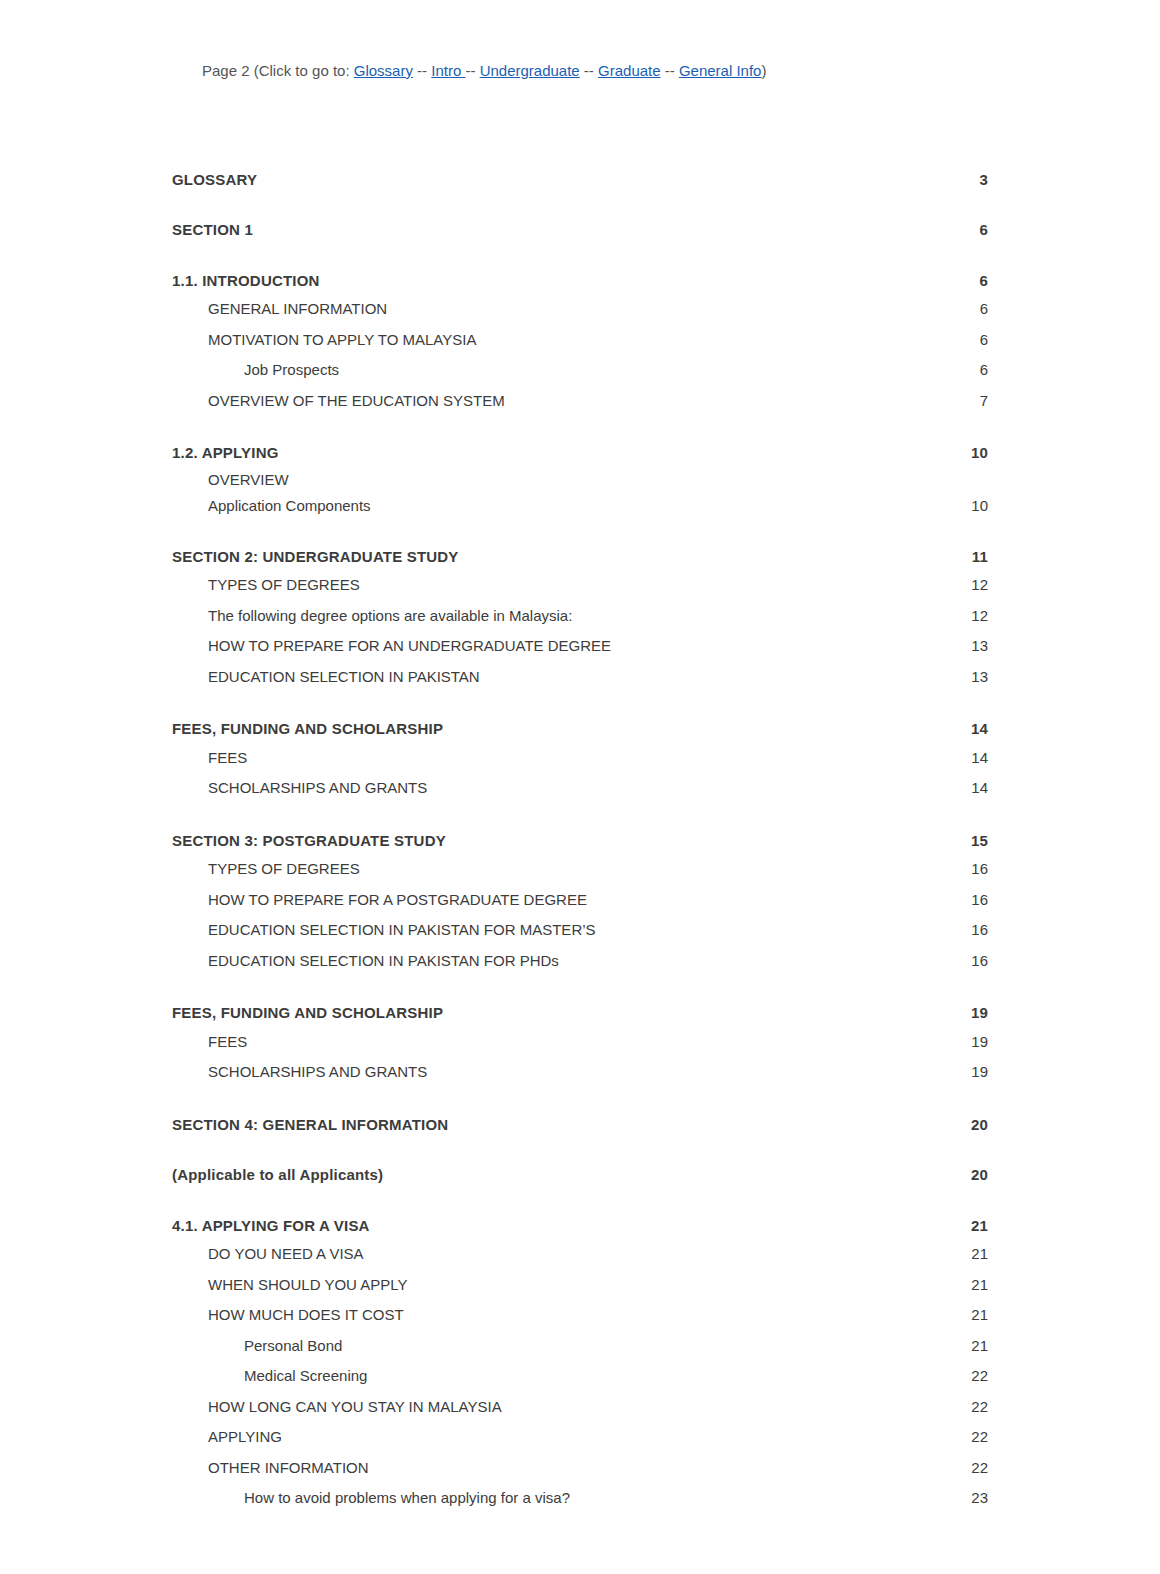Page 2 (Click to go to: Glossary -- Intro -- Undergraduate -- Graduate -- General Info)
| GLOSSARY | 3 |
| SECTION 1 | 6 |
| 1.1. INTRODUCTION | 6 |
| GENERAL INFORMATION | 6 |
| MOTIVATION TO APPLY TO MALAYSIA | 6 |
| Job Prospects | 6 |
| OVERVIEW OF THE EDUCATION SYSTEM | 7 |
| 1.2. APPLYING | 10 |
| OVERVIEW | |
| Application Components | 10 |
| SECTION 2: UNDERGRADUATE STUDY | 11 |
| TYPES OF DEGREES | 12 |
| The following degree options are available in Malaysia: | 12 |
| HOW TO PREPARE FOR AN UNDERGRADUATE DEGREE | 13 |
| EDUCATION SELECTION IN PAKISTAN | 13 |
| FEES, FUNDING AND SCHOLARSHIP | 14 |
| FEES | 14 |
| SCHOLARSHIPS AND GRANTS | 14 |
| SECTION 3: POSTGRADUATE STUDY | 15 |
| TYPES OF DEGREES | 16 |
| HOW TO PREPARE FOR A POSTGRADUATE DEGREE | 16 |
| EDUCATION SELECTION IN PAKISTAN FOR MASTER’S | 16 |
| EDUCATION SELECTION IN PAKISTAN FOR PHDs | 16 |
| FEES, FUNDING AND SCHOLARSHIP | 19 |
| FEES | 19 |
| SCHOLARSHIPS AND GRANTS | 19 |
| SECTION 4: GENERAL INFORMATION | 20 |
| (Applicable to all Applicants) | 20 |
| 4.1. APPLYING FOR A VISA | 21 |
| DO YOU NEED A VISA | 21 |
| WHEN SHOULD YOU APPLY | 21 |
| HOW MUCH DOES IT COST | 21 |
| Personal Bond | 21 |
| Medical Screening | 22 |
| HOW LONG CAN YOU STAY IN MALAYSIA | 22 |
| APPLYING | 22 |
| OTHER INFORMATION | 22 |
| How to avoid problems when applying for a visa? | 23 |